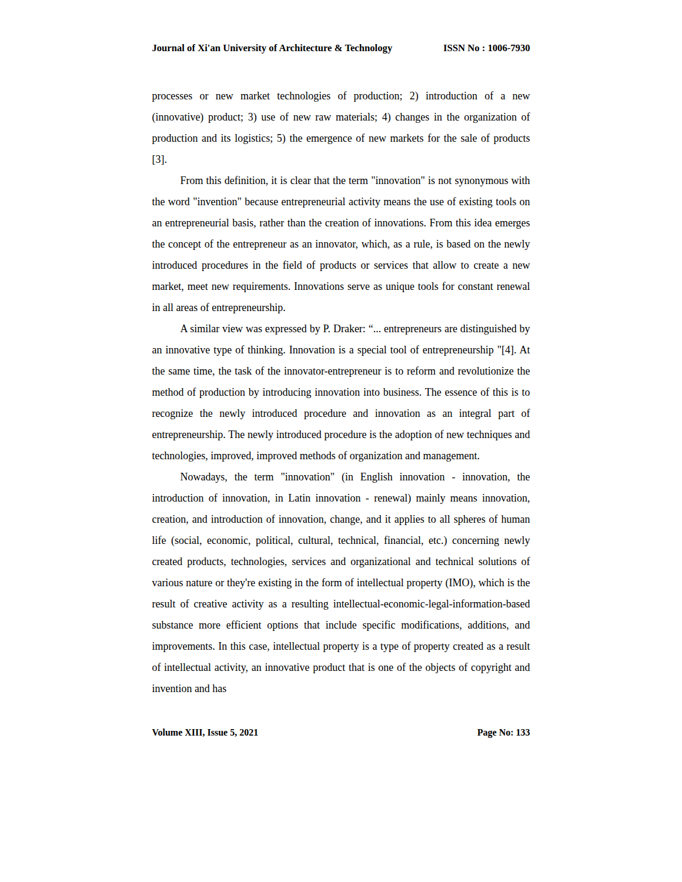Journal of Xi'an University of Architecture & Technology
ISSN No : 1006-7930
processes or new market technologies of production; 2) introduction of a new (innovative) product; 3) use of new raw materials; 4) changes in the organization of production and its logistics; 5) the emergence of new markets for the sale of products [3].
From this definition, it is clear that the term "innovation" is not synonymous with the word "invention" because entrepreneurial activity means the use of existing tools on an entrepreneurial basis, rather than the creation of innovations. From this idea emerges the concept of the entrepreneur as an innovator, which, as a rule, is based on the newly introduced procedures in the field of products or services that allow to create a new market, meet new requirements. Innovations serve as unique tools for constant renewal in all areas of entrepreneurship.
A similar view was expressed by P. Draker: “... entrepreneurs are distinguished by an innovative type of thinking. Innovation is a special tool of entrepreneurship "[4]. At the same time, the task of the innovator-entrepreneur is to reform and revolutionize the method of production by introducing innovation into business. The essence of this is to recognize the newly introduced procedure and innovation as an integral part of entrepreneurship. The newly introduced procedure is the adoption of new techniques and technologies, improved, improved methods of organization and management.
Nowadays, the term "innovation" (in English innovation - innovation, the introduction of innovation, in Latin innovation - renewal) mainly means innovation, creation, and introduction of innovation, change, and it applies to all spheres of human life (social, economic, political, cultural, technical, financial, etc.) concerning newly created products, technologies, services and organizational and technical solutions of various nature or they're existing in the form of intellectual property (IMO), which is the result of creative activity as a resulting intellectual-economic-legal-information-based substance more efficient options that include specific modifications, additions, and improvements. In this case, intellectual property is a type of property created as a result of intellectual activity, an innovative product that is one of the objects of copyright and invention and has
Volume XIII, Issue 5, 2021
Page No: 133